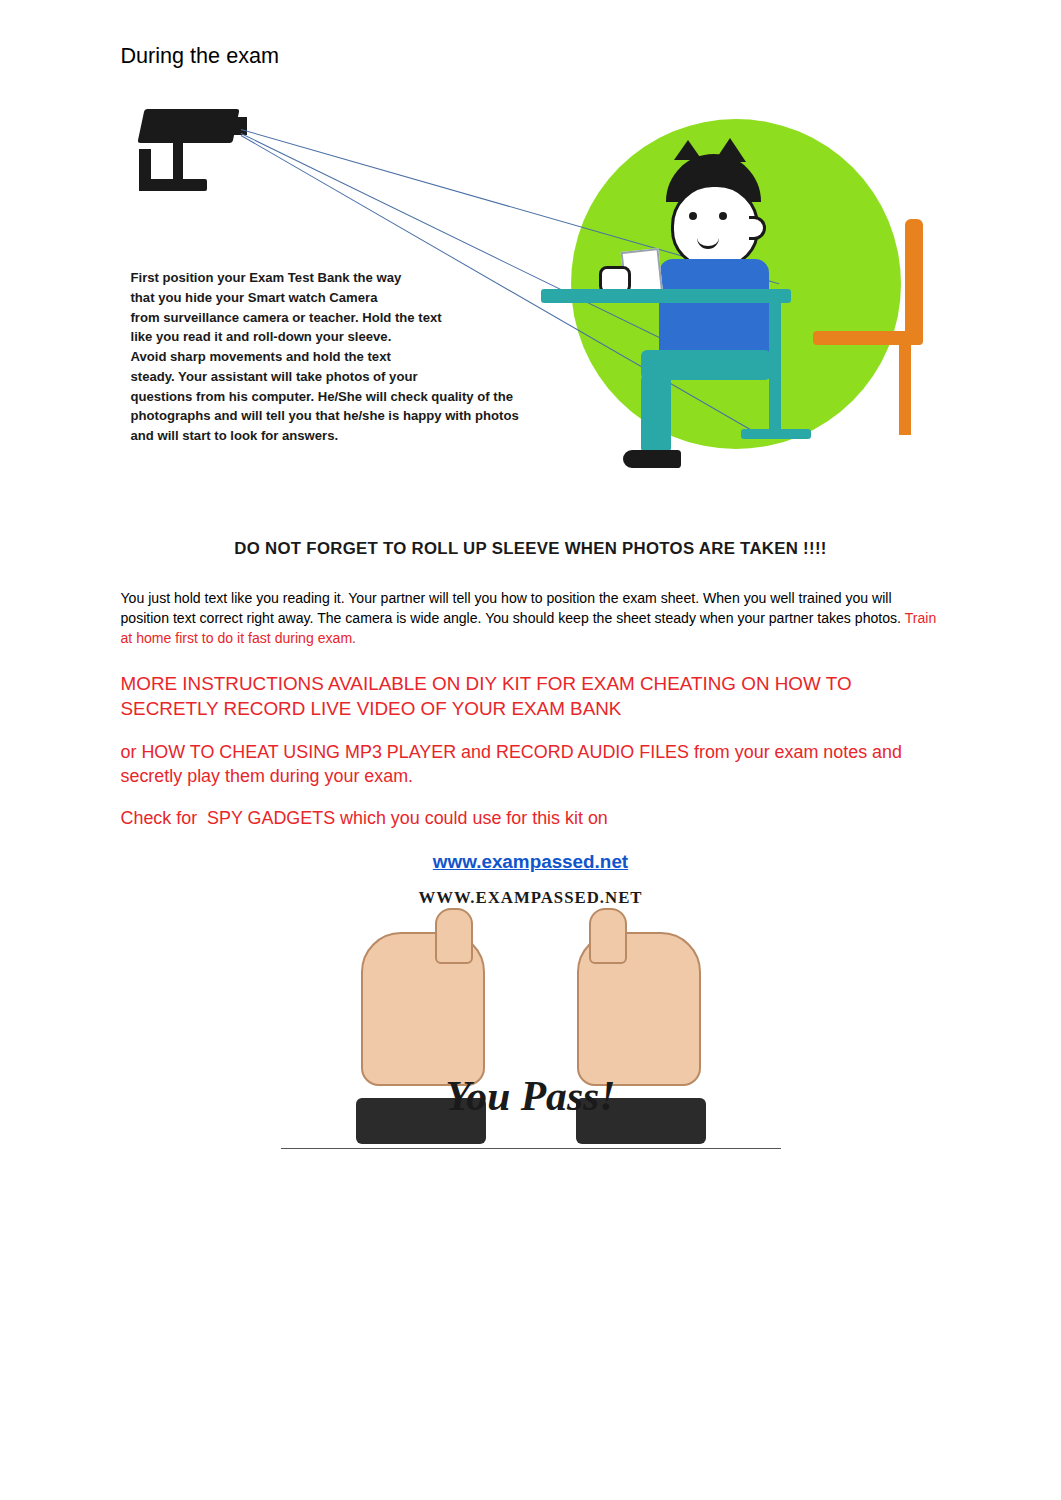During the exam
First position your Exam Test Bank the way
that you hide your Smart watch Camera
from surveillance camera or teacher. Hold the text
like you read it and roll-down your sleeve.
Avoid sharp movements and hold the text
steady. Your assistant will take photos of your
questions from his computer. He/She will check quality of the
photographs and will tell you that he/she is happy with photos
and will start to look for answers.
DO NOT FORGET TO ROLL UP SLEEVE WHEN PHOTOS ARE TAKEN !!!!
You just hold text like you reading it. Your partner will tell you how to position the exam sheet. When you well trained you will position text correct right away. The camera is wide angle. You should keep the sheet steady when your partner takes photos. Train at home first to do it fast during exam.
MORE INSTRUCTIONS AVAILABLE ON DIY KIT FOR EXAM CHEATING ON HOW TO SECRETLY RECORD LIVE VIDEO OF YOUR EXAM BANK
or HOW TO CHEAT USING MP3 PLAYER and RECORD AUDIO FILES from your exam notes and secretly play them during your exam.
Check for SPY GADGETS which you could use for this kit on
www.exampassed.net
WWW.EXAMPASSED.NET
You Pass!